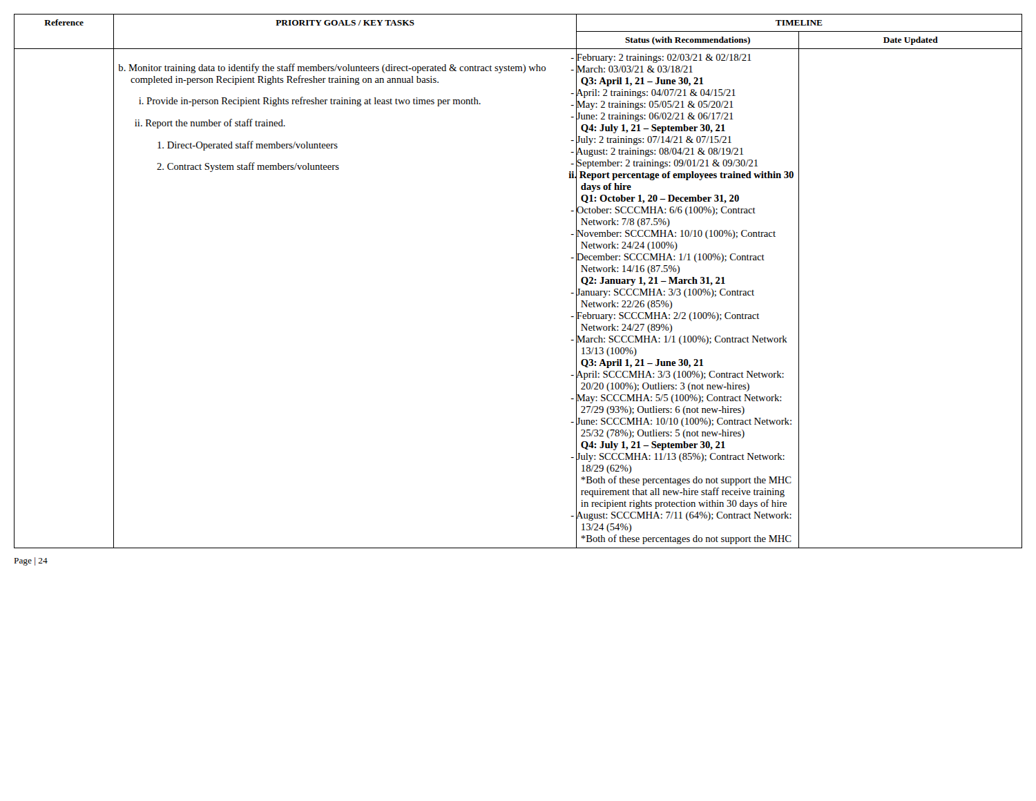| Reference | PRIORITY GOALS / KEY TASKS | TIMELINE |
| --- | --- | --- |
| Status (with Recommendations) | Date Updated |
| | b. Monitor training data to identify the staff members/volunteers (direct-operated & contract system) who completed in-person Recipient Rights Refresher training on an annual basis. i. Provide in-person Recipient Rights refresher training at least two times per month. ii. Report the number of staff trained. 1. Direct-Operated staff members/volunteers 2. Contract System staff members/volunteers | February: 2 trainings: 02/03/21 & 02/18/21 March: 03/03/21 & 03/18/21 Q3: April 1, 21 – June 30, 21 April: 2 trainings: 04/07/21 & 04/15/21 May: 2 trainings: 05/05/21 & 05/20/21 June: 2 trainings: 06/02/21 & 06/17/21 Q4: July 1, 21 – September 30, 21 July: 2 trainings: 07/14/21 & 07/15/21 August: 2 trainings: 08/04/21 & 08/19/21 September: 2 trainings: 09/01/21 & 09/30/21 ii. Report percentage of employees trained within 30 days of hire Q1: October 1, 20 – December 31, 20 October: SCCCMHA: 6/6 (100%); Contract Network: 7/8 (87.5%) November: SCCCMHA: 10/10 (100%); Contract Network: 24/24 (100%) December: SCCCMHA: 1/1 (100%); Contract Network: 14/16 (87.5%) Q2: January 1, 21 – March 31, 21 January: SCCCMHA: 3/3 (100%); Contract Network: 22/26 (85%) February: SCCCMHA: 2/2 (100%); Contract Network: 24/27 (89%) March: SCCCMHA: 1/1 (100%); Contract Network 13/13 (100%) Q3: April 1, 21 – June 30, 21 April: SCCCMHA: 3/3 (100%); Contract Network: 20/20 (100%); Outliers: 3 (not new-hires) May: SCCCMHA: 5/5 (100%); Contract Network: 27/29 (93%); Outliers: 6 (not new-hires) June: SCCCMHA: 10/10 (100%); Contract Network: 25/32 (78%); Outliers: 5 (not new-hires) Q4: July 1, 21 – September 30, 21 July: SCCCMHA: 11/13 (85%); Contract Network: 18/29 (62%) *Both of these percentages do not support the MHC requirement that all new-hire staff receive training in recipient rights protection within 30 days of hire August: SCCCMHA: 7/11 (64%); Contract Network: 13/24 (54%) *Both of these percentages do not support the MHC | |
Page | 24